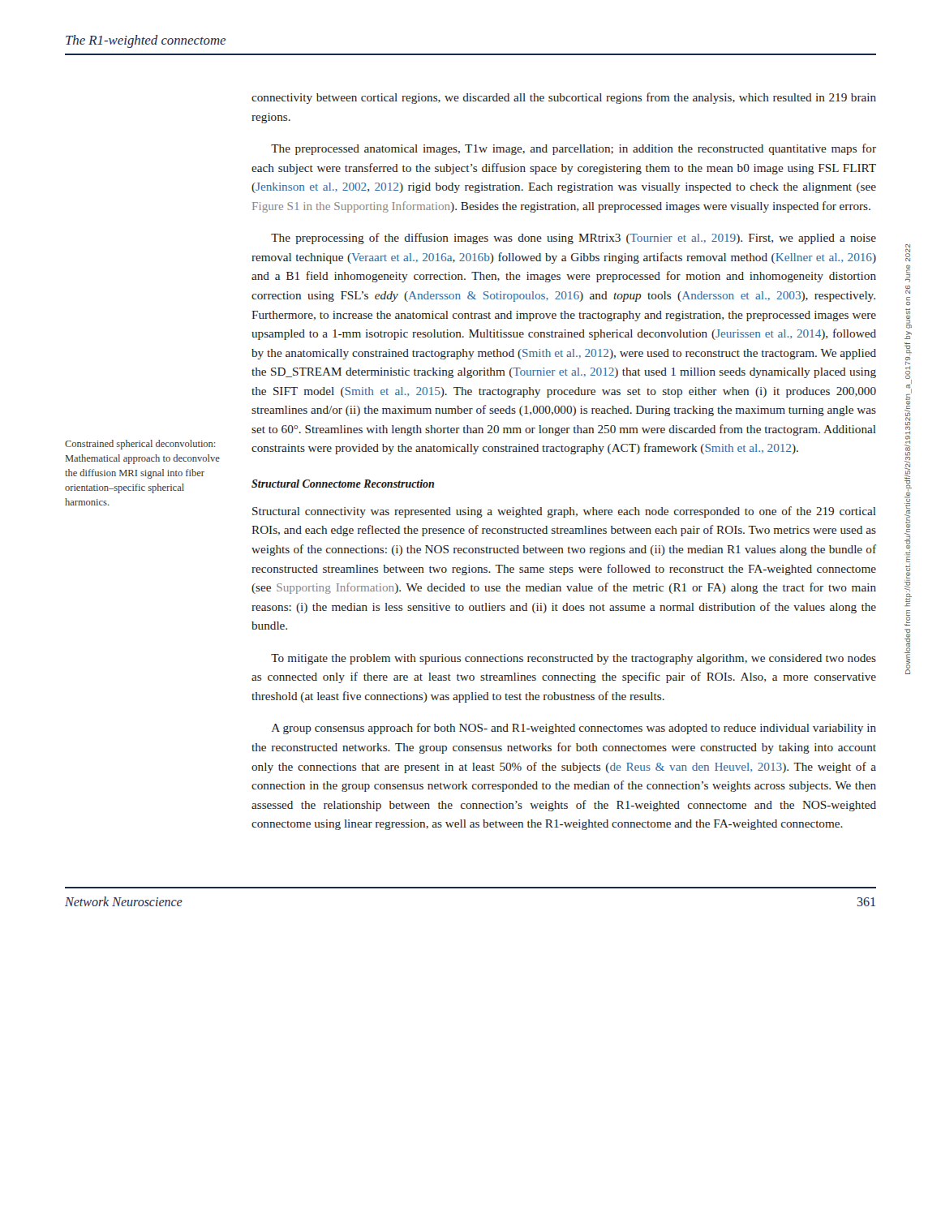The R1-weighted connectome
Downloaded from http://direct.mit.edu/netn/article-pdf/5/2/358/1913525/netn_a_00179.pdf by guest on 26 June 2022
Constrained spherical deconvolution: Mathematical approach to deconvolve the diffusion MRI signal into fiber orientation–specific spherical harmonics.
connectivity between cortical regions, we discarded all the subcortical regions from the analysis, which resulted in 219 brain regions.
The preprocessed anatomical images, T1w image, and parcellation; in addition the reconstructed quantitative maps for each subject were transferred to the subject’s diffusion space by coregistering them to the mean b0 image using FSL FLIRT (Jenkinson et al., 2002, 2012) rigid body registration. Each registration was visually inspected to check the alignment (see Figure S1 in the Supporting Information). Besides the registration, all preprocessed images were visually inspected for errors.
The preprocessing of the diffusion images was done using MRtrix3 (Tournier et al., 2019). First, we applied a noise removal technique (Veraart et al., 2016a, 2016b) followed by a Gibbs ringing artifacts removal method (Kellner et al., 2016) and a B1 field inhomogeneity correction. Then, the images were preprocessed for motion and inhomogeneity distortion correction using FSL’s eddy (Andersson & Sotiropoulos, 2016) and topup tools (Andersson et al., 2003), respectively. Furthermore, to increase the anatomical contrast and improve the tractography and registration, the preprocessed images were upsampled to a 1-mm isotropic resolution. Multitissue constrained spherical deconvolution (Jeurissen et al., 2014), followed by the anatomically constrained tractography method (Smith et al., 2012), were used to reconstruct the tractogram. We applied the SD_STREAM deterministic tracking algorithm (Tournier et al., 2012) that used 1 million seeds dynamically placed using the SIFT model (Smith et al., 2015). The tractography procedure was set to stop either when (i) it produces 200,000 streamlines and/or (ii) the maximum number of seeds (1,000,000) is reached. During tracking the maximum turning angle was set to 60°. Streamlines with length shorter than 20 mm or longer than 250 mm were discarded from the tractogram. Additional constraints were provided by the anatomically constrained tractography (ACT) framework (Smith et al., 2012).
Structural Connectome Reconstruction
Structural connectivity was represented using a weighted graph, where each node corresponded to one of the 219 cortical ROIs, and each edge reflected the presence of reconstructed streamlines between each pair of ROIs. Two metrics were used as weights of the connections: (i) the NOS reconstructed between two regions and (ii) the median R1 values along the bundle of reconstructed streamlines between two regions. The same steps were followed to reconstruct the FA-weighted connectome (see Supporting Information). We decided to use the median value of the metric (R1 or FA) along the tract for two main reasons: (i) the median is less sensitive to outliers and (ii) it does not assume a normal distribution of the values along the bundle.
To mitigate the problem with spurious connections reconstructed by the tractography algorithm, we considered two nodes as connected only if there are at least two streamlines connecting the specific pair of ROIs. Also, a more conservative threshold (at least five connections) was applied to test the robustness of the results.
A group consensus approach for both NOS- and R1-weighted connectomes was adopted to reduce individual variability in the reconstructed networks. The group consensus networks for both connectomes were constructed by taking into account only the connections that are present in at least 50% of the subjects (de Reus & van den Heuvel, 2013). The weight of a connection in the group consensus network corresponded to the median of the connection’s weights across subjects. We then assessed the relationship between the connection’s weights of the R1-weighted connectome and the NOS-weighted connectome using linear regression, as well as between the R1-weighted connectome and the FA-weighted connectome.
Network Neuroscience 361